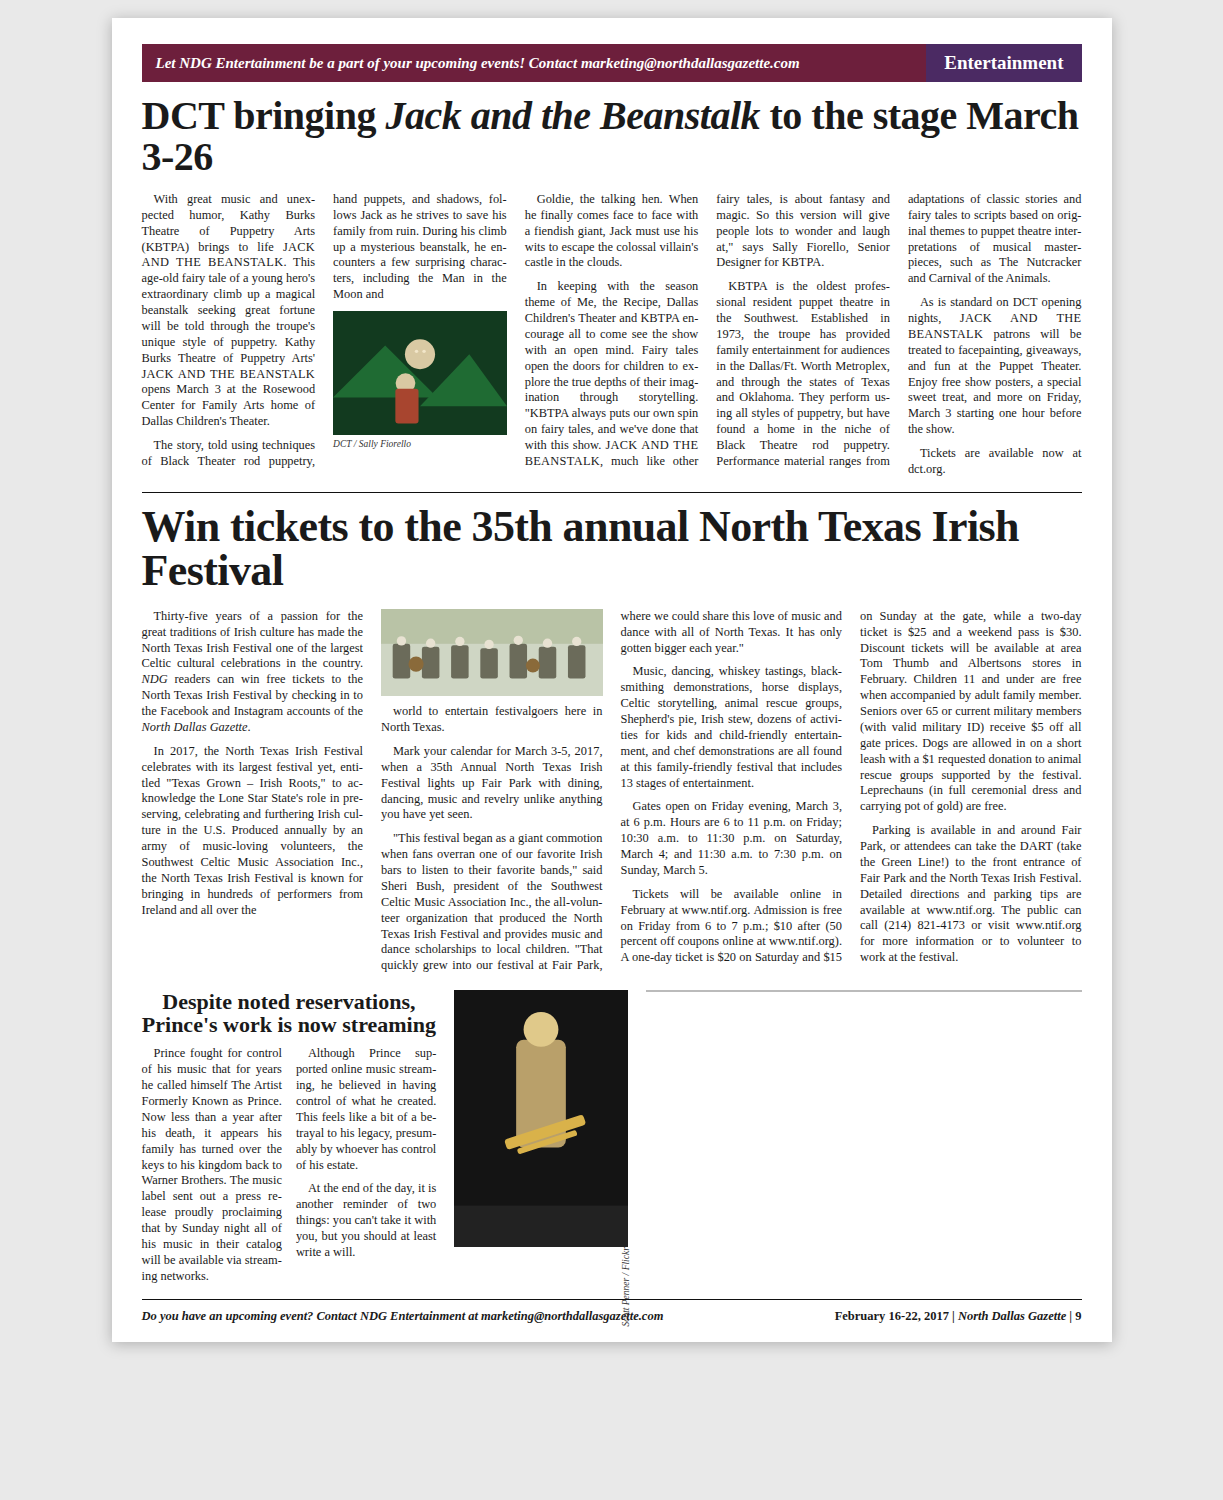Let NDG Entertainment be a part of your upcoming events! Contact marketing@northdallasgazette.com
Entertainment
DCT bringing Jack and the Beanstalk to the stage March 3-26
With great music and unexpected humor, Kathy Burks Theatre of Puppetry Arts (KBTPA) brings to life JACK AND THE BEANSTALK. This age-old fairy tale of a young hero's extraordinary climb up a magical beanstalk seeking great fortune will be told through the troupe's unique style of puppetry. Kathy Burks Theatre of Puppetry Arts' JACK AND THE BEANSTALK opens March 3 at the Rosewood Center for Family Arts home of Dallas Children's Theater.
The story, told using techniques of Black Theater rod puppetry, hand puppets, and shadows, follows Jack as he strives to save his family from ruin. During his climb up a mysterious beanstalk, he encounters a few surprising characters, including the Man in the Moon and
DCT / Sally Fiorello
Goldie, the talking hen. When he finally comes face to face with a fiendish giant, Jack must use his wits to escape the colossal villain's castle in the clouds.
In keeping with the season theme of Me, the Recipe, Dallas Children's Theater and KBTPA encourage all to come see the show with an open mind. Fairy tales open the doors for children to explore the true depths of their imagination through storytelling. "KBTPA always puts our own spin on fairy tales, and we've done that with this show. JACK AND THE BEANSTALK, much like other fairy tales, is about fantasy and magic. So this version will give people lots to wonder and laugh at," says Sally Fiorello, Senior Designer for KBTPA.
KBTPA is the oldest professional resident puppet theatre in the Southwest. Established in 1973, the troupe has provided family entertainment for audiences in the Dallas/Ft. Worth Metroplex, and through the states of Texas and Oklahoma. They perform using all styles of puppetry, but have found a home in the niche of Black Theatre rod puppetry. Performance material ranges from adaptations of classic stories and fairy tales to scripts based on original themes to puppet theatre interpretations of musical masterpieces, such as The Nutcracker and Carnival of the Animals.
As is standard on DCT opening nights, JACK AND THE BEANSTALK patrons will be treated to facepainting, giveaways, and fun at the Puppet Theater. Enjoy free show posters, a special sweet treat, and more on Friday, March 3 starting one hour before the show.
Tickets are available now at dct.org.
Win tickets to the 35th annual North Texas Irish Festival
Thirty-five years of a passion for the great traditions of Irish culture has made the North Texas Irish Festival one of the largest Celtic cultural celebrations in the country. NDG readers can win free tickets to the North Texas Irish Festival by checking in to the Facebook and Instagram accounts of the North Dallas Gazette.
In 2017, the North Texas Irish Festival celebrates with its largest festival yet, entitled "Texas Grown – Irish Roots," to acknowledge the Lone Star State's role in preserving, celebrating and furthering Irish culture in the U.S. Produced annually by an army of music-loving volunteers, the Southwest Celtic Music Association Inc., the North Texas Irish Festival is known for bringing in hundreds of performers from Ireland and all over the
world to entertain festivalgoers here in North Texas.
Mark your calendar for March 3-5, 2017, when a 35th Annual North Texas Irish Festival lights up Fair Park with dining, dancing, music and revelry unlike anything you have yet seen.
"This festival began as a giant commotion when fans overran one of our favorite Irish bars to listen to their favorite bands," said Sheri Bush, president of the Southwest Celtic Music Association Inc., the all-volunteer organization that produced the North Texas Irish Festival and provides music and dance scholarships to local children. "That quickly grew into our festival at Fair Park, where we could share this love of music and dance with all of North Texas. It has only gotten bigger each year."
Music, dancing, whiskey tastings, blacksmithing demonstrations, horse displays, Celtic storytelling, animal rescue groups, Shepherd's pie, Irish stew, dozens of activities for kids and child-friendly entertainment, and chef demonstrations are all found at this family-friendly festival that includes 13 stages of entertainment.
Gates open on Friday evening, March 3, at 6 p.m. Hours are 6 to 11 p.m. on Friday; 10:30 a.m. to 11:30 p.m. on Saturday, March 4; and 11:30 a.m. to 7:30 p.m. on Sunday, March 5.
Tickets will be available online in February at www.ntif.org. Admission is free on Friday from 6 to 7 p.m.; $10 after (50 percent off coupons online at www.ntif.org). A one-day ticket is $20 on Saturday and $15 on Sunday at the gate, while a two-day ticket is $25 and a weekend pass is $30. Discount tickets will be available at area Tom Thumb and Albertsons stores in February. Children 11 and under are free when accompanied by adult family member. Seniors over 65 or current military members (with valid military ID) receive $5 off all gate prices. Dogs are allowed in on a short leash with a $1 requested donation to animal rescue groups supported by the festival. Leprechauns (in full ceremonial dress and carrying pot of gold) are free.
Parking is available in and around Fair Park, or attendees can take the DART (take the Green Line!) to the front entrance of Fair Park and the North Texas Irish Festival. Detailed directions and parking tips are available at www.ntif.org. The public can call (214) 821-4173 or visit www.ntif.org for more information or to volunteer to work at the festival.
Despite noted reservations,
Prince's work is now streaming
Prince fought for control of his music that for years he called himself The Artist Formerly Known as Prince. Now less than a year after his death, it appears his family has turned over the keys to his kingdom back to Warner Brothers. The music label sent out a press release proudly proclaiming that by Sunday night all of his music in their catalog will be available via streaming networks.
Although Prince supported online music streaming, he believed in having control of what he created. This feels like a bit of a betrayal to his legacy, presumably by whoever has control of his estate.
At the end of the day, it is another reminder of two things: you can't take it with you, but you should at least write a will.
Scott Penner / Flickr
Do you have an upcoming event? Contact NDG Entertainment at marketing@northdallasgazette.com
February 16-22, 2017 | North Dallas Gazette | 9